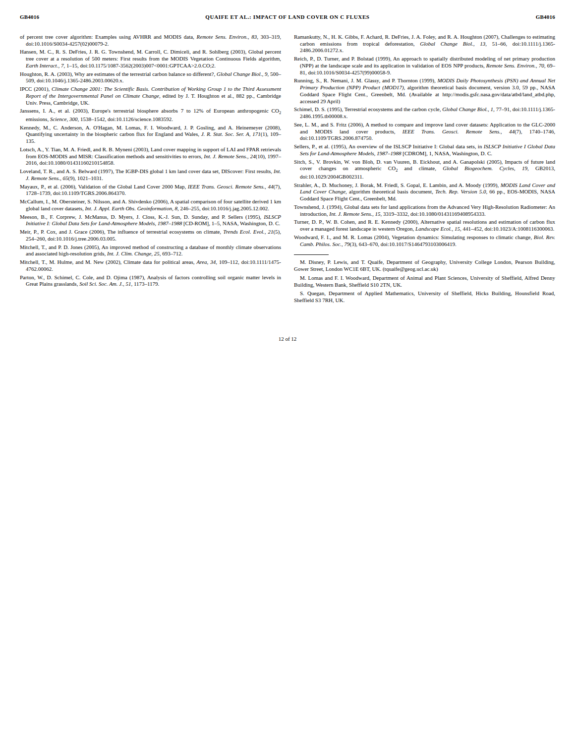GB4016 QUAIFE ET AL.: IMPACT OF LAND COVER ON C FLUXES GB4016
of percent tree cover algorithm: Examples using AVHRR and MODIS data, Remote Sens. Environ., 83, 303–319, doi:10.1016/S0034-4257(02)00079-2.
Hansen, M. C., R. S. DeFries, J. R. G. Townshend, M. Carroll, C. Dimiceli, and R. Sohlberg (2003), Global percent tree cover at a resolution of 500 meters: First results from the MODIS Vegetation Continuous Fields algorithm, Earth Interact., 7, 1–15, doi:10.1175/1087-3562(2003)007<0001:GPTCAA>2.0.CO;2.
Houghton, R. A. (2003), Why are estimates of the terrestrial carbon balance so different?, Global Change Biol., 9, 500–509, doi:10.1046/j.1365-2486.2003.00620.x.
IPCC (2001), Climate Change 2001: The Scientific Basis. Contribution of Working Group 1 to the Third Assessment Report of the Intergovernmental Panel on Climate Change, edited by J. T. Houghton et al., 882 pp., Cambridge Univ. Press, Cambridge, UK.
Janssens, I. A., et al. (2003), Europe's terrestrial biosphere absorbs 7 to 12% of European anthropogenic CO2 emissions, Science, 300, 1538–1542, doi:10.1126/science.1083592.
Kennedy, M., C. Anderson, A. O'Hagan, M. Lomas, F. I. Woodward, J. P. Gosling, and A. Heinemeyer (2008), Quantifying uncertainty in the biospheric carbon flux for England and Wales, J. R. Stat. Soc. Ser. A, 171(1), 109–135.
Lotsch, A., Y. Tian, M. A. Friedl, and R. B. Myneni (2003), Land cover mapping in support of LAI and FPAR retrievals from EOS-MODIS and MISR: Classification methods and sensitivities to errors, Int. J. Remote Sens., 24(10), 1997–2016, doi:10.1080/01431160210154858.
Loveland, T. R., and A. S. Belward (1997), The IGBP-DIS global 1 km land cover data set, DIScover: First results, Int. J. Remote Sens., 65(9), 1021–1031.
Mayaux, P., et al. (2006), Validation of the Global Land Cover 2000 Map, IEEE Trans. Geosci. Remote Sens., 44(7), 1728–1739, doi:10.1109/TGRS.2006.864370.
McCallum, I., M. Obersteiner, S. Nilsson, and A. Shivdenko (2006), A spatial comparison of four satellite derived 1 km global land cover datasets, Int. J. Appl. Earth Obs. Geoinformation, 8, 246–255, doi:10.1016/j.jag.2005.12.002.
Meeson, B., F. Corprew, J. McManus, D. Myers, J. Closs, K.-J. Sun, D. Sunday, and P. Sellers (1995), ISLSCP Initiative I: Global Data Sets for Land-Atmosphere Models, 1987–1988 [CD-ROM], 1–5, NASA, Washington, D. C.
Meir, P., P. Cox, and J. Grace (2006), The influence of terrestrial ecosystems on climate, Trends Ecol. Evol., 21(5), 254–260, doi:10.1016/j.tree.2006.03.005.
Mitchell, T., and P. D. Jones (2005), An improved method of constructing a database of monthly climate observations and associated high-resolution grids, Int. J. Clim. Change, 25, 693–712.
Mitchell, T., M. Hulme, and M. New (2002), Climate data for political areas, Area, 34, 109–112, doi:10.1111/1475-4762.00062.
Parton, W., D. Schimel, C. Cole, and D. Ojima (1987), Analysis of factors controlling soil organic matter levels in Great Plains grasslands, Soil Sci. Soc. Am. J., 51, 1173–1179.
Ramankutty, N., H. K. Gibbs, F. Achard, R. DeFries, J. A. Foley, and R. A. Houghton (2007), Challenges to estimating carbon emissions from tropical deforestation, Global Change Biol., 13, 51–66, doi:10.1111/j.1365-2486.2006.01272.x.
Reich, P., D. Turner, and P. Bolstad (1999), An approach to spatially distributed modeling of net primary production (NPP) at the landscape scale and its application in validation of EOS NPP products, Remote Sens. Environ., 70, 69–81, doi:10.1016/S0034-4257(99)00058-9.
Running, S., R. Nemani, J. M. Glassy, and P. Thornton (1999), MODIS Daily Photosynthesis (PSN) and Annual Net Primary Production (NPP) Product (MOD17), algorithm theoretical basis document, version 3.0, 59 pp., NASA Goddard Space Flight Cent., Greenbelt, Md. (Available at http://modis.gsfc.nasa.gov/data/atbd/land_atbd.php, accessed 29 April)
Schimel, D. S. (1995), Terrestrial ecosystems and the carbon cycle, Global Change Biol., 1, 77–91, doi:10.1111/j.1365-2486.1995.tb00008.x.
See, L. M., and S. Fritz (2006), A method to compare and improve land cover datasets: Application to the GLC-2000 and MODIS land cover products, IEEE Trans. Geosci. Remote Sens., 44(7), 1740–1746, doi:10.1109/TGRS.2006.874750.
Sellers, P., et al. (1995), An overview of the ISLSCP Initiative I: Global data sets, in ISLSCP Initiative I Global Data Sets for Land-Atmosphere Models, 1987–1988 [CDROM], 1, NASA, Washington, D. C.
Sitch, S., V. Brovkin, W. von Bloh, D. van Vuuren, B. Eickhout, and A. Ganapolski (2005), Impacts of future land cover changes on atmospheric CO2 and climate, Global Biogeochem. Cycles, 19, GB2013, doi:10.1029/2004GB002311.
Strahler, A., D. Muchoney, J. Borak, M. Friedl, S. Gopal, E. Lambin, and A. Moody (1999), MODIS Land Cover and Land Cover Change, algorithm theoretical basis document, Tech. Rep. Version 5.0, 66 pp., EOS-MODIS, NASA Goddard Space Flight Cent., Greenbelt, Md.
Townshend, J. (1994), Global data sets for land applications from the Advanced Very High-Resolution Radiometer: An introduction, Int. J. Remote Sens., 15, 3319–3332, doi:10.1080/01431169408954333.
Turner, D. P., W. B. Cohen, and R. E. Kennedy (2000), Alternative spatial resolutions and estimation of carbon flux over a managed forest landscape in western Oregon, Landscape Ecol., 15, 441–452, doi:10.1023/A:1008116300063.
Woodward, F. I., and M. R. Lomas (2004), Vegetation dynamics: Simulating responses to climatic change, Biol. Rev. Camb. Philos. Soc., 79(3), 643–670, doi:10.1017/S1464793103006419.
M. Disney, P. Lewis, and T. Quaife, Department of Geography, University College London, Pearson Building, Gower Street, London WC1E 6BT, UK. (tquaife@geog.ucl.ac.uk)
M. Lomas and F. I. Woodward, Department of Animal and Plant Sciences, University of Sheffield, Alfred Denny Building, Western Bank, Sheffield S10 2TN, UK.
S. Quegan, Department of Applied Mathematics, University of Sheffield, Hicks Building, Hounsfield Road, Sheffield S3 7RH, UK.
12 of 12